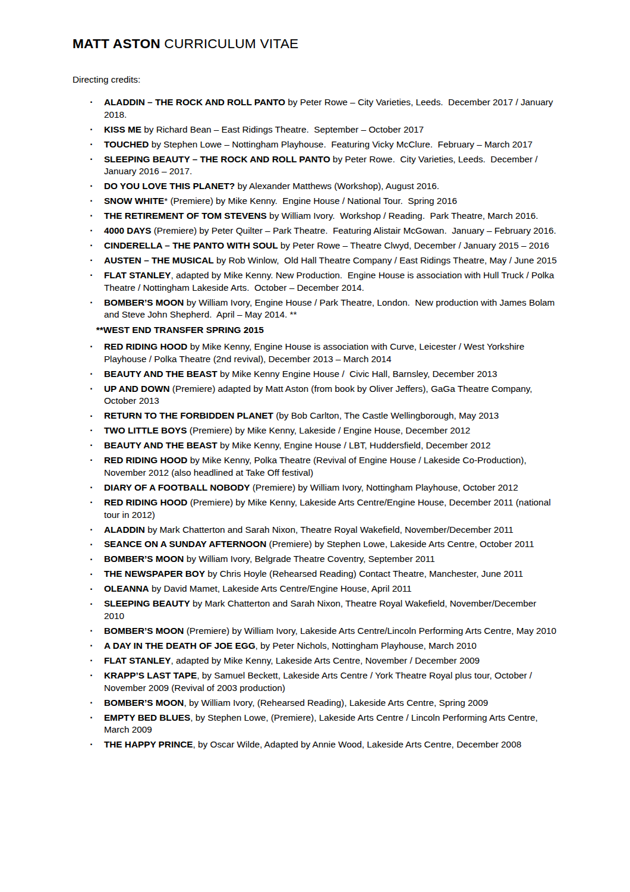MATT ASTON CURRICULUM VITAE
Directing credits:
ALADDIN – THE ROCK AND ROLL PANTO by Peter Rowe – City Varieties, Leeds. December 2017 / January 2018.
KISS ME by Richard Bean – East Ridings Theatre. September – October 2017
TOUCHED by Stephen Lowe – Nottingham Playhouse. Featuring Vicky McClure. February – March 2017
SLEEPING BEAUTY – THE ROCK AND ROLL PANTO by Peter Rowe. City Varieties, Leeds. December / January 2016 – 2017.
DO YOU LOVE THIS PLANET? by Alexander Matthews (Workshop), August 2016.
SNOW WHITE* (Premiere) by Mike Kenny. Engine House / National Tour. Spring 2016
THE RETIREMENT OF TOM STEVENS by William Ivory. Workshop / Reading. Park Theatre, March 2016.
4000 DAYS (Premiere) by Peter Quilter – Park Theatre. Featuring Alistair McGowan. January – February 2016.
CINDERELLA – THE PANTO WITH SOUL by Peter Rowe – Theatre Clwyd, December / January 2015 – 2016
AUSTEN – THE MUSICAL by Rob Winlow, Old Hall Theatre Company / East Ridings Theatre, May / June 2015
FLAT STANLEY, adapted by Mike Kenny. New Production. Engine House is association with Hull Truck / Polka Theatre / Nottingham Lakeside Arts. October – December 2014.
BOMBER’S MOON by William Ivory, Engine House / Park Theatre, London. New production with James Bolam and Steve John Shepherd. April – May 2014. **
**WEST END TRANSFER SPRING 2015
RED RIDING HOOD by Mike Kenny, Engine House is association with Curve, Leicester / West Yorkshire Playhouse / Polka Theatre (2nd revival), December 2013 – March 2014
BEAUTY AND THE BEAST by Mike Kenny Engine House / Civic Hall, Barnsley, December 2013
UP AND DOWN (Premiere) adapted by Matt Aston (from book by Oliver Jeffers), GaGa Theatre Company, October 2013
RETURN TO THE FORBIDDEN PLANET (by Bob Carlton, The Castle Wellingborough, May 2013
TWO LITTLE BOYS (Premiere) by Mike Kenny, Lakeside / Engine House, December 2012
BEAUTY AND THE BEAST by Mike Kenny, Engine House / LBT, Huddersfield, December 2012
RED RIDING HOOD by Mike Kenny, Polka Theatre (Revival of Engine House / Lakeside Co-Production), November 2012 (also headlined at Take Off festival)
DIARY OF A FOOTBALL NOBODY (Premiere) by William Ivory, Nottingham Playhouse, October 2012
RED RIDING HOOD (Premiere) by Mike Kenny, Lakeside Arts Centre/Engine House, December 2011 (national tour in 2012)
ALADDIN by Mark Chatterton and Sarah Nixon, Theatre Royal Wakefield, November/December 2011
SEANCE ON A SUNDAY AFTERNOON (Premiere) by Stephen Lowe, Lakeside Arts Centre, October 2011
BOMBER’S MOON by William Ivory, Belgrade Theatre Coventry, September 2011
THE NEWSPAPER BOY by Chris Hoyle (Rehearsed Reading) Contact Theatre, Manchester, June 2011
OLEANNA by David Mamet, Lakeside Arts Centre/Engine House, April 2011
SLEEPING BEAUTY by Mark Chatterton and Sarah Nixon, Theatre Royal Wakefield, November/December 2010
BOMBER’S MOON (Premiere) by William Ivory, Lakeside Arts Centre/Lincoln Performing Arts Centre, May 2010
A DAY IN THE DEATH OF JOE EGG, by Peter Nichols, Nottingham Playhouse, March 2010
FLAT STANLEY, adapted by Mike Kenny, Lakeside Arts Centre, November / December 2009
KRAPP’S LAST TAPE, by Samuel Beckett, Lakeside Arts Centre / York Theatre Royal plus tour, October / November 2009 (Revival of 2003 production)
BOMBER’S MOON, by William Ivory, (Rehearsed Reading), Lakeside Arts Centre, Spring 2009
EMPTY BED BLUES, by Stephen Lowe, (Premiere), Lakeside Arts Centre / Lincoln Performing Arts Centre, March 2009
THE HAPPY PRINCE, by Oscar Wilde, Adapted by Annie Wood, Lakeside Arts Centre, December 2008